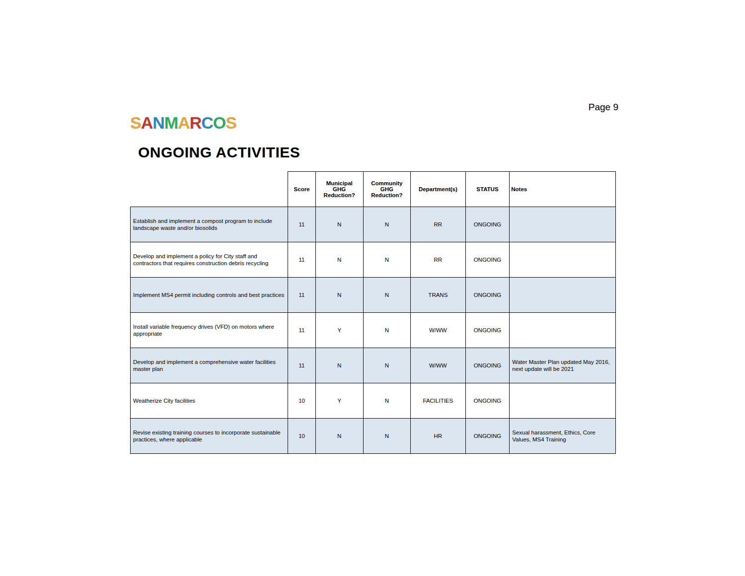Page 9
SANMARCOS
ONGOING ACTIVITIES
| | Score | Municipal GHG Reduction? | Community GHG Reduction? | Department(s) | STATUS | Notes |
| --- | --- | --- | --- | --- | --- | --- |
| Establish and implement a compost program to include landscape waste and/or biosolids | 11 | N | N | RR | ONGOING | |
| Develop and implement a policy for City staff and contractors that requires construction debris recycling | 11 | N | N | RR | ONGOING | |
| Implement MS4 permit including controls and best practices | 11 | N | N | TRANS | ONGOING | |
| Install variable frequency drives (VFD) on motors where appropriate | 11 | Y | N | W/WW | ONGOING | |
| Develop and implement a comprehensive water facilities master plan | 11 | N | N | W/WW | ONGOING | Water Master Plan updated May 2016, next update will be 2021 |
| Weatherize City facilities | 10 | Y | N | FACILITIES | ONGOING | |
| Revise existing training courses to incorporate sustainable practices, where applicable | 10 | N | N | HR | ONGOING | Sexual harassment, Ethics, Core Values, MS4 Training |